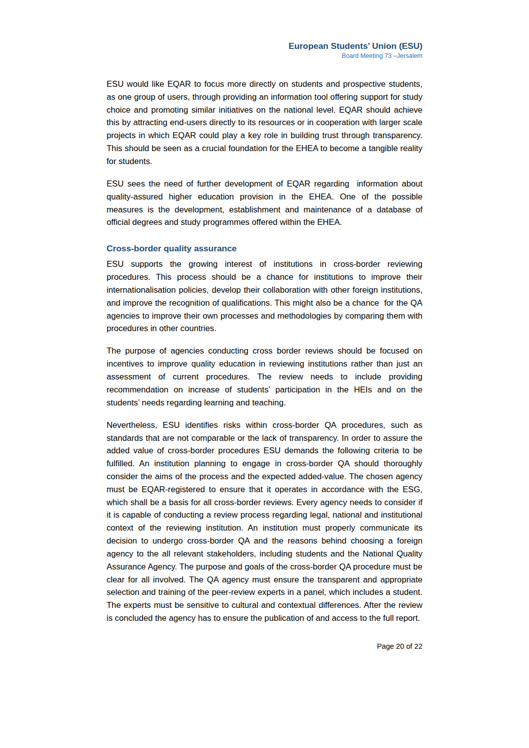European Students’ Union (ESU) Board Meeting 73 –Jersalem
ESU would like EQAR to focus more directly on students and prospective students, as one group of users, through providing an information tool offering support for study choice and promoting similar initiatives on the national level. EQAR should achieve this by attracting end-users directly to its resources or in cooperation with larger scale projects in which EQAR could play a key role in building trust through transparency. This should be seen as a crucial foundation for the EHEA to become a tangible reality for students.
ESU sees the need of further development of EQAR regarding information about quality-assured higher education provision in the EHEA. One of the possible measures is the development, establishment and maintenance of a database of official degrees and study programmes offered within the EHEA.
Cross-border quality assurance
ESU supports the growing interest of institutions in cross-border reviewing procedures. This process should be a chance for institutions to improve their internationalisation policies, develop their collaboration with other foreign institutions, and improve the recognition of qualifications. This might also be a chance for the QA agencies to improve their own processes and methodologies by comparing them with procedures in other countries.
The purpose of agencies conducting cross border reviews should be focused on incentives to improve quality education in reviewing institutions rather than just an assessment of current procedures. The review needs to include providing recommendation on increase of students’ participation in the HEIs and on the students’ needs regarding learning and teaching.
Nevertheless, ESU identifies risks within cross-border QA procedures, such as standards that are not comparable or the lack of transparency. In order to assure the added value of cross-border procedures ESU demands the following criteria to be fulfilled. An institution planning to engage in cross-border QA should thoroughly consider the aims of the process and the expected added-value. The chosen agency must be EQAR-registered to ensure that it operates in accordance with the ESG, which shall be a basis for all cross-border reviews. Every agency needs to consider if it is capable of conducting a review process regarding legal, national and institutional context of the reviewing institution. An institution must properly communicate its decision to undergo cross-border QA and the reasons behind choosing a foreign agency to the all relevant stakeholders, including students and the National Quality Assurance Agency. The purpose and goals of the cross-border QA procedure must be clear for all involved. The QA agency must ensure the transparent and appropriate selection and training of the peer-review experts in a panel, which includes a student. The experts must be sensitive to cultural and contextual differences. After the review is concluded the agency has to ensure the publication of and access to the full report.
Page 20 of 22